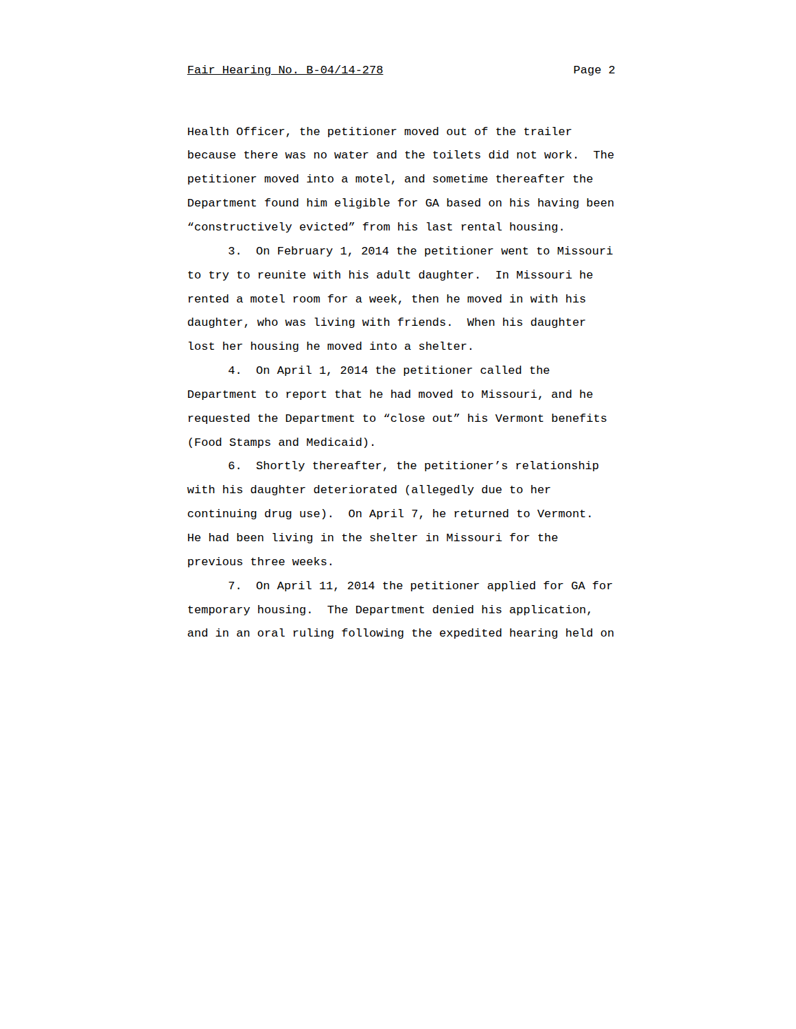Fair Hearing No. B-04/14-278 Page 2
Health Officer, the petitioner moved out of the trailer because there was no water and the toilets did not work. The petitioner moved into a motel, and sometime thereafter the Department found him eligible for GA based on his having been “constructively evicted” from his last rental housing.
3. On February 1, 2014 the petitioner went to Missouri to try to reunite with his adult daughter. In Missouri he rented a motel room for a week, then he moved in with his daughter, who was living with friends. When his daughter lost her housing he moved into a shelter.
4. On April 1, 2014 the petitioner called the Department to report that he had moved to Missouri, and he requested the Department to “close out” his Vermont benefits (Food Stamps and Medicaid).
6. Shortly thereafter, the petitioner’s relationship with his daughter deteriorated (allegedly due to her continuing drug use). On April 7, he returned to Vermont. He had been living in the shelter in Missouri for the previous three weeks.
7. On April 11, 2014 the petitioner applied for GA for temporary housing. The Department denied his application, and in an oral ruling following the expedited hearing held on